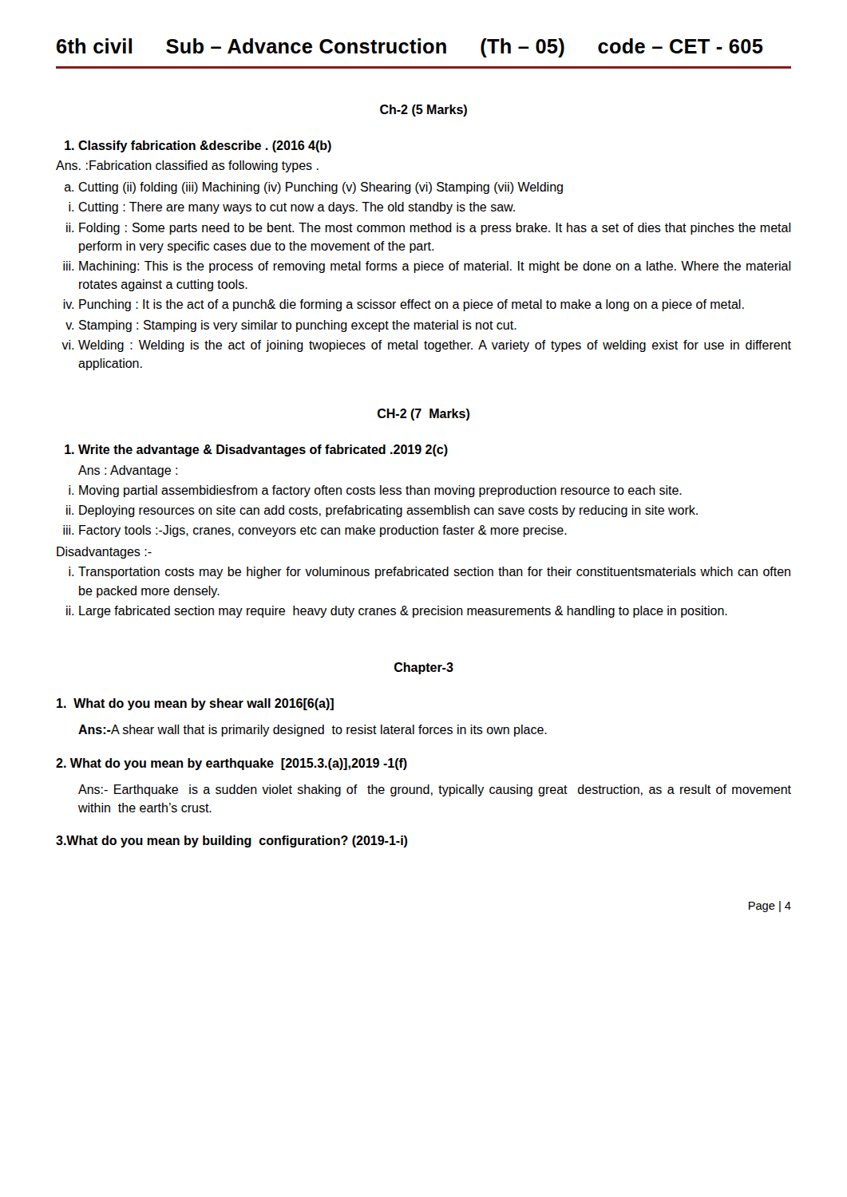6th civil Sub – Advance Construction (Th – 05) code – CET - 605
Ch-2 (5 Marks)
Classify fabrication &describe . (2016 4(b)
Ans. :Fabrication classified as following types .
Cutting (ii) folding (iii) Machining (iv) Punching (v) Shearing (vi) Stamping (vii) Welding
Cutting : There are many ways to cut now a days. The old standby is the saw.
Folding : Some parts need to be bent. The most common method is a press brake. It has a set of dies that pinches the metal perform in very specific cases due to the movement of the part.
Machining: This is the process of removing metal forms a piece of material. It might be done on a lathe. Where the material rotates against a cutting tools.
Punching : It is the act of a punch& die forming a scissor effect on a piece of metal to make a long on a piece of metal.
Stamping : Stamping is very similar to punching except the material is not cut.
Welding : Welding is the act of joining twopieces of metal together. A variety of types of welding exist for use in different application.
CH-2 (7 Marks)
Write the advantage & Disadvantages of fabricated .2019 2(c)
Ans : Advantage :
Moving partial assembidiesfrom a factory often costs less than moving preproduction resource to each site.
Deploying resources on site can add costs, prefabricating assemblish can save costs by reducing in site work.
Factory tools :-Jigs, cranes, conveyors etc can make production faster & more precise.
Disadvantages :-
Transportation costs may be higher for voluminous prefabricated section than for their constituentsmaterials which can often be packed more densely.
Large fabricated section may require heavy duty cranes & precision measurements & handling to place in position.
Chapter-3
1. What do you mean by shear wall 2016[6(a)]
Ans:-A shear wall that is primarily designed to resist lateral forces in its own place.
2. What do you mean by earthquake [2015.3.(a)],2019 -1(f)
Ans:- Earthquake is a sudden violet shaking of the ground, typically causing great destruction, as a result of movement within the earth’s crust.
3.What do you mean by building configuration? (2019-1-i)
Page | 4